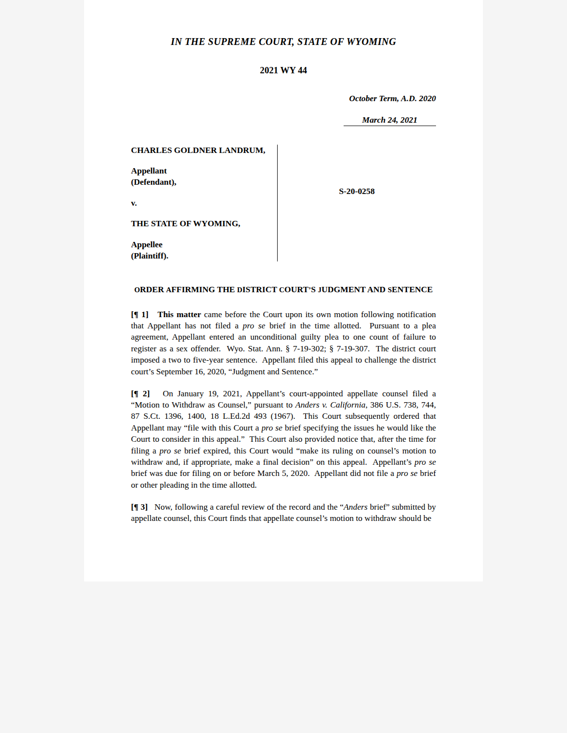IN THE SUPREME COURT, STATE OF WYOMING
2021 WY 44
October Term, A.D. 2020
March 24, 2021
| CHARLES GOLDNER LANDRUM, Appellant (Defendant), v. THE STATE OF WYOMING, Appellee (Plaintiff). | S-20-0258 |
ORDER AFFIRMING THE DISTRICT COURT’S JUDGMENT AND SENTENCE
[¶ 1] This matter came before the Court upon its own motion following notification that Appellant has not filed a pro se brief in the time allotted. Pursuant to a plea agreement, Appellant entered an unconditional guilty plea to one count of failure to register as a sex offender. Wyo. Stat. Ann. § 7-19-302; § 7-19-307. The district court imposed a two to five-year sentence. Appellant filed this appeal to challenge the district court’s September 16, 2020, “Judgment and Sentence.”
[¶ 2] On January 19, 2021, Appellant’s court-appointed appellate counsel filed a “Motion to Withdraw as Counsel,” pursuant to Anders v. California, 386 U.S. 738, 744, 87 S.Ct. 1396, 1400, 18 L.Ed.2d 493 (1967). This Court subsequently ordered that Appellant may “file with this Court a pro se brief specifying the issues he would like the Court to consider in this appeal.” This Court also provided notice that, after the time for filing a pro se brief expired, this Court would “make its ruling on counsel’s motion to withdraw and, if appropriate, make a final decision” on this appeal. Appellant’s pro se brief was due for filing on or before March 5, 2020. Appellant did not file a pro se brief or other pleading in the time allotted.
[¶ 3] Now, following a careful review of the record and the “Anders brief” submitted by appellate counsel, this Court finds that appellate counsel’s motion to withdraw should be